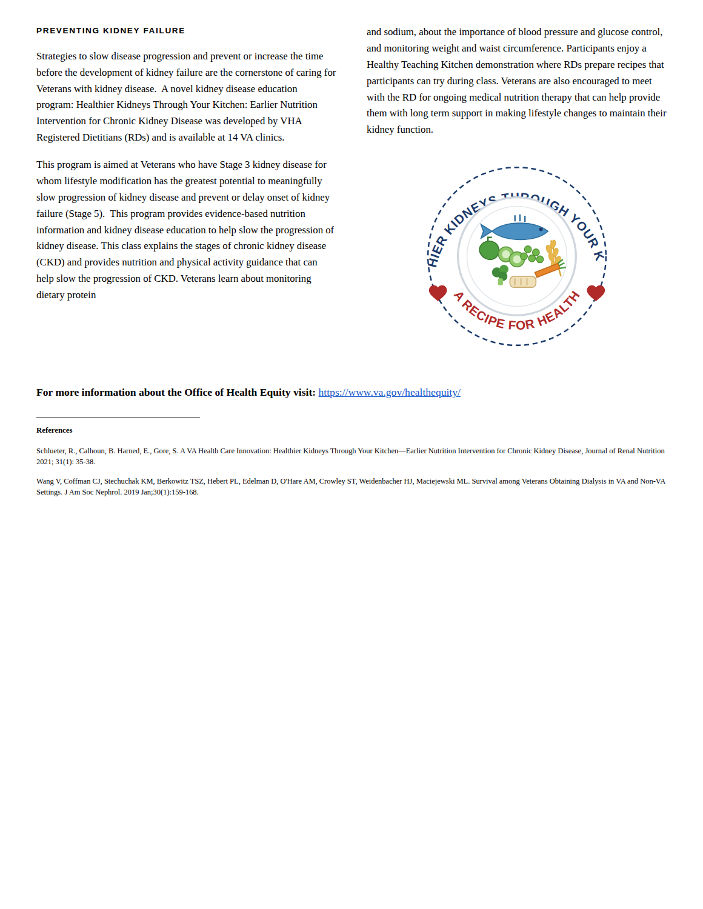Preventing Kidney Failure
Strategies to slow disease progression and prevent or increase the time before the development of kidney failure are the cornerstone of caring for Veterans with kidney disease. A novel kidney disease education program: Healthier Kidneys Through Your Kitchen: Earlier Nutrition Intervention for Chronic Kidney Disease was developed by VHA Registered Dietitians (RDs) and is available at 14 VA clinics.
This program is aimed at Veterans who have Stage 3 kidney disease for whom lifestyle modification has the greatest potential to meaningfully slow progression of kidney disease and prevent or delay onset of kidney failure (Stage 5). This program provides evidence-based nutrition information and kidney disease education to help slow the progression of kidney disease. This class explains the stages of chronic kidney disease (CKD) and provides nutrition and physical activity guidance that can help slow the progression of CKD. Veterans learn about monitoring dietary protein
and sodium, about the importance of blood pressure and glucose control, and monitoring weight and waist circumference. Participants enjoy a Healthy Teaching Kitchen demonstration where RDs prepare recipes that participants can try during class. Veterans are also encouraged to meet with the RD for ongoing medical nutrition therapy that can help provide them with long term support in making lifestyle changes to maintain their kidney function.
HEALTHIER KIDNEYS THROUGH YOUR KITCHEN A RECIPE FOR HEALTH
For more information about the Office of Health Equity visit: https://www.va.gov/healthequity/
References
Schlueter, R., Calhoun, B. Harned, E., Gore, S. A VA Health Care Innovation: Healthier Kidneys Through Your Kitchen—Earlier Nutrition Intervention for Chronic Kidney Disease, Journal of Renal Nutrition 2021; 31(1): 35-38.
Wang V, Coffman CJ, Stechuchak KM, Berkowitz TSZ, Hebert PL, Edelman D, O'Hare AM, Crowley ST, Weidenbacher HJ, Maciejewski ML. Survival among Veterans Obtaining Dialysis in VA and Non-VA Settings. J Am Soc Nephrol. 2019 Jan;30(1):159-168.